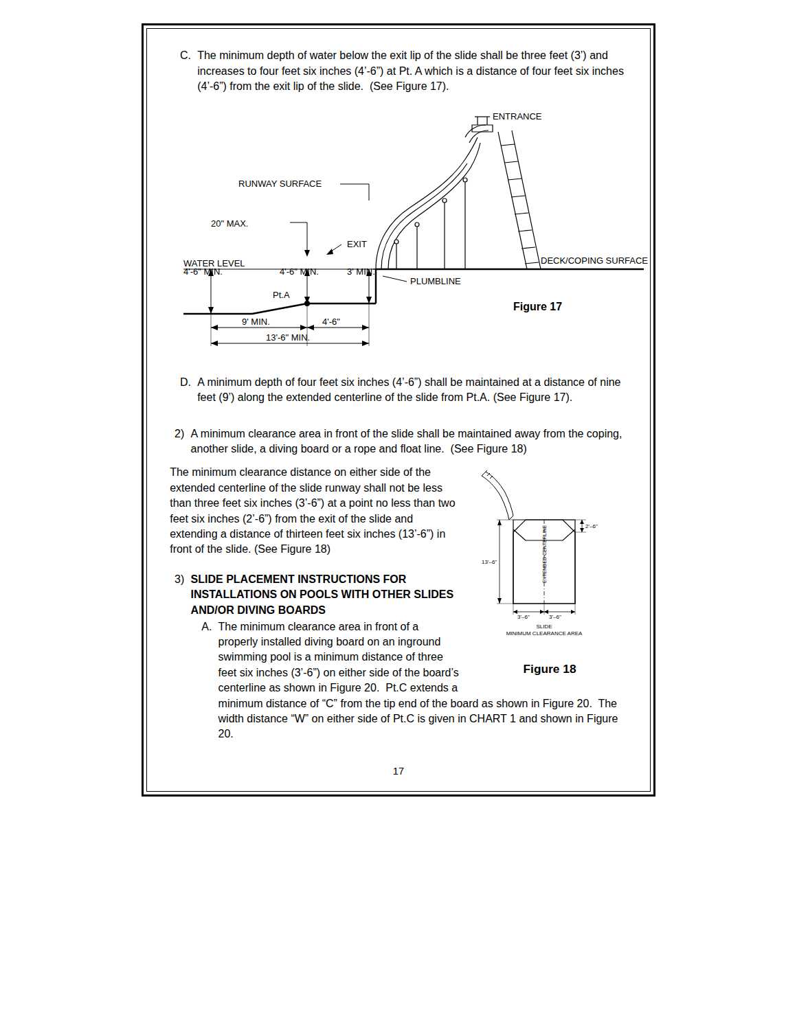The minimum depth of water below the exit lip of the slide shall be three feet (3’) and increases to four feet six inches (4’-6”) at Pt. A which is a distance of four feet six inches (4’-6”) from the exit lip of the slide. (See Figure 17).
ENTRANCE RUNWAY SURFACE 20" MAX. EXIT DECK/COPING SURFACE WATER LEVEL Pt.A PLUMBLINE 3' MIN. 4'-6" MIN. 4'-6" MIN. 4'-6" 9' MIN. 13'-6" MIN. Figure 17
A minimum depth of four feet six inches (4’-6”) shall be maintained at a distance of nine feet (9’) along the extended centerline of the slide from Pt.A. (See Figure 17).
A minimum clearance area in front of the slide shall be maintained away from the coping, another slide, a diving board or a rope and float line. (See Figure 18)
EXTENDED CENTERLINE 2'–6" 13'–6" 3'–6" 3'–6" SLIDE MINIMUM CLEARANCE AREA
Figure 18
The minimum clearance distance on either side of the extended centerline of the slide runway shall not be less than three feet six inches (3’-6”) at a point no less than two feet six inches (2’-6”) from the exit of the slide and extending a distance of thirteen feet six inches (13’-6”) in front of the slide. (See Figure 18)
SLIDE PLACEMENT INSTRUCTIONS FOR INSTALLATIONS ON POOLS WITH OTHER SLIDES AND/OR DIVING BOARDS
The minimum clearance area in front of a properly installed diving board on an inground swimming pool is a minimum distance of three feet six inches (3’-6”) on either side of the board’s centerline as shown in Figure 20. Pt.C extends a minimum distance of “C” from the tip end of the board as shown in Figure 20. The width distance “W” on either side of Pt.C is given in CHART 1 and shown in Figure 20.
17